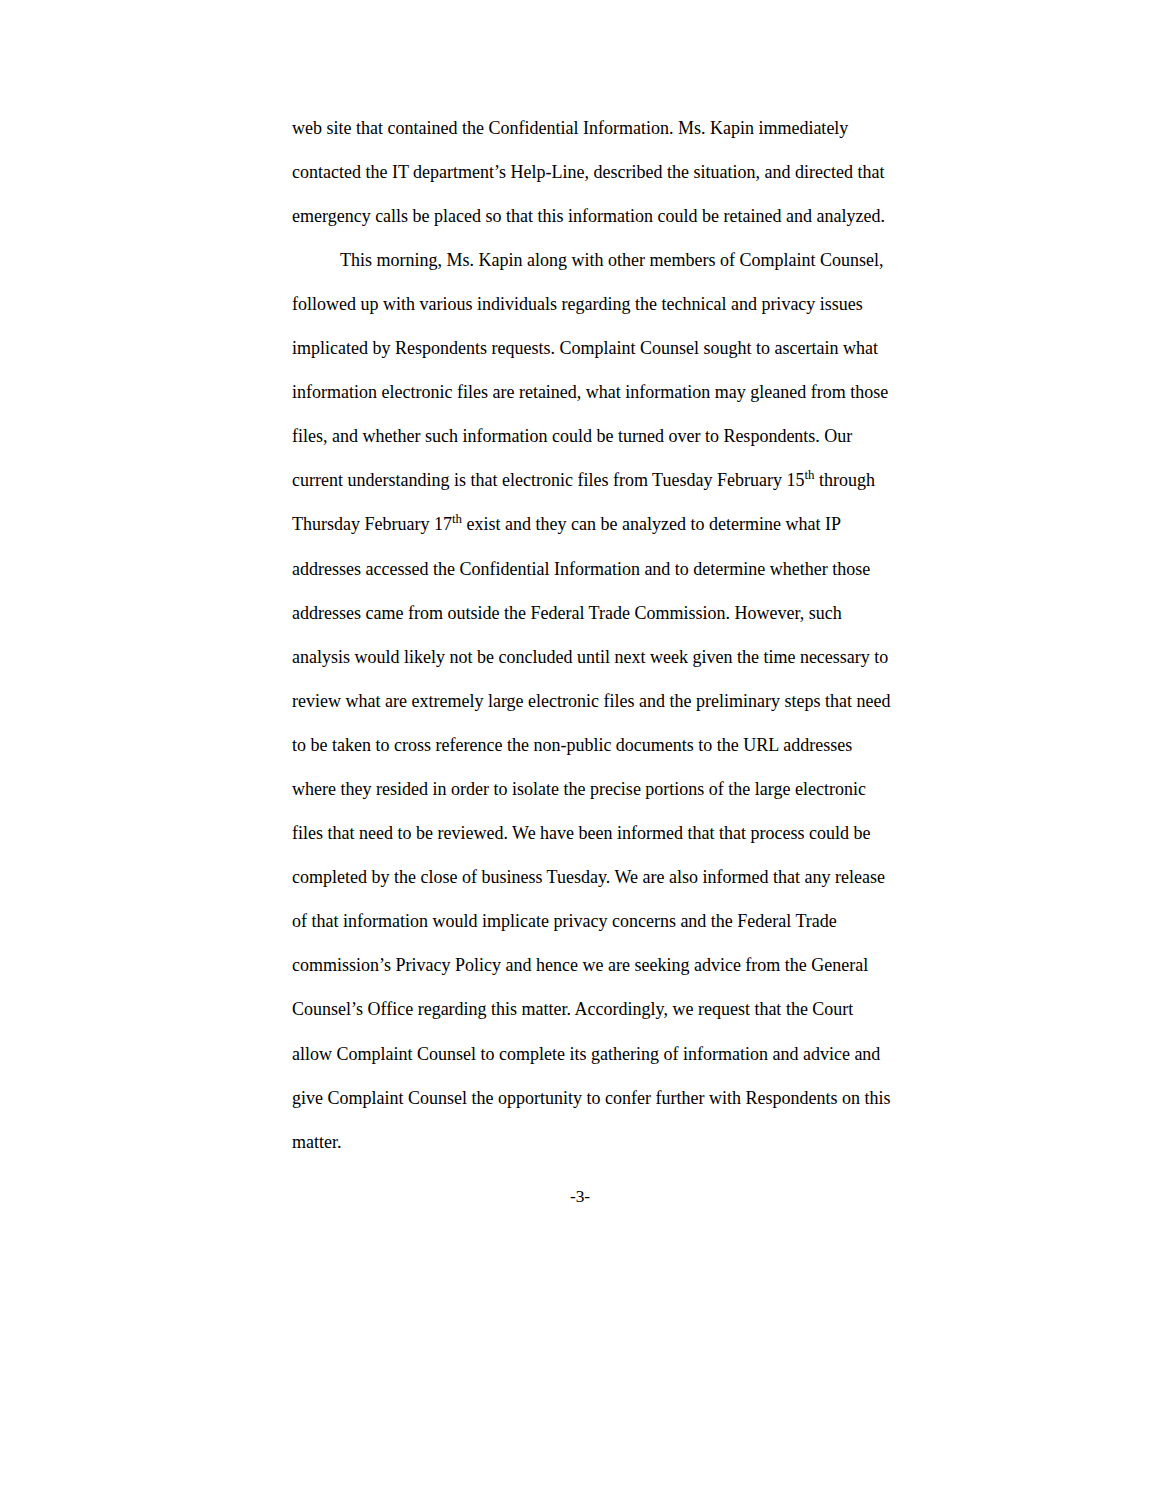web site that contained the Confidential Information. Ms. Kapin immediately contacted the IT department’s Help-Line, described the situation, and directed that emergency calls be placed so that this information could be retained and analyzed.
This morning, Ms. Kapin along with other members of Complaint Counsel, followed up with various individuals regarding the technical and privacy issues implicated by Respondents requests. Complaint Counsel sought to ascertain what information electronic files are retained, what information may gleaned from those files, and whether such information could be turned over to Respondents. Our current understanding is that electronic files from Tuesday February 15th through Thursday February 17th exist and they can be analyzed to determine what IP addresses accessed the Confidential Information and to determine whether those addresses came from outside the Federal Trade Commission. However, such analysis would likely not be concluded until next week given the time necessary to review what are extremely large electronic files and the preliminary steps that need to be taken to cross reference the non-public documents to the URL addresses where they resided in order to isolate the precise portions of the large electronic files that need to be reviewed. We have been informed that that process could be completed by the close of business Tuesday. We are also informed that any release of that information would implicate privacy concerns and the Federal Trade commission’s Privacy Policy and hence we are seeking advice from the General Counsel’s Office regarding this matter. Accordingly, we request that the Court allow Complaint Counsel to complete its gathering of information and advice and give Complaint Counsel the opportunity to confer further with Respondents on this matter.
-3-